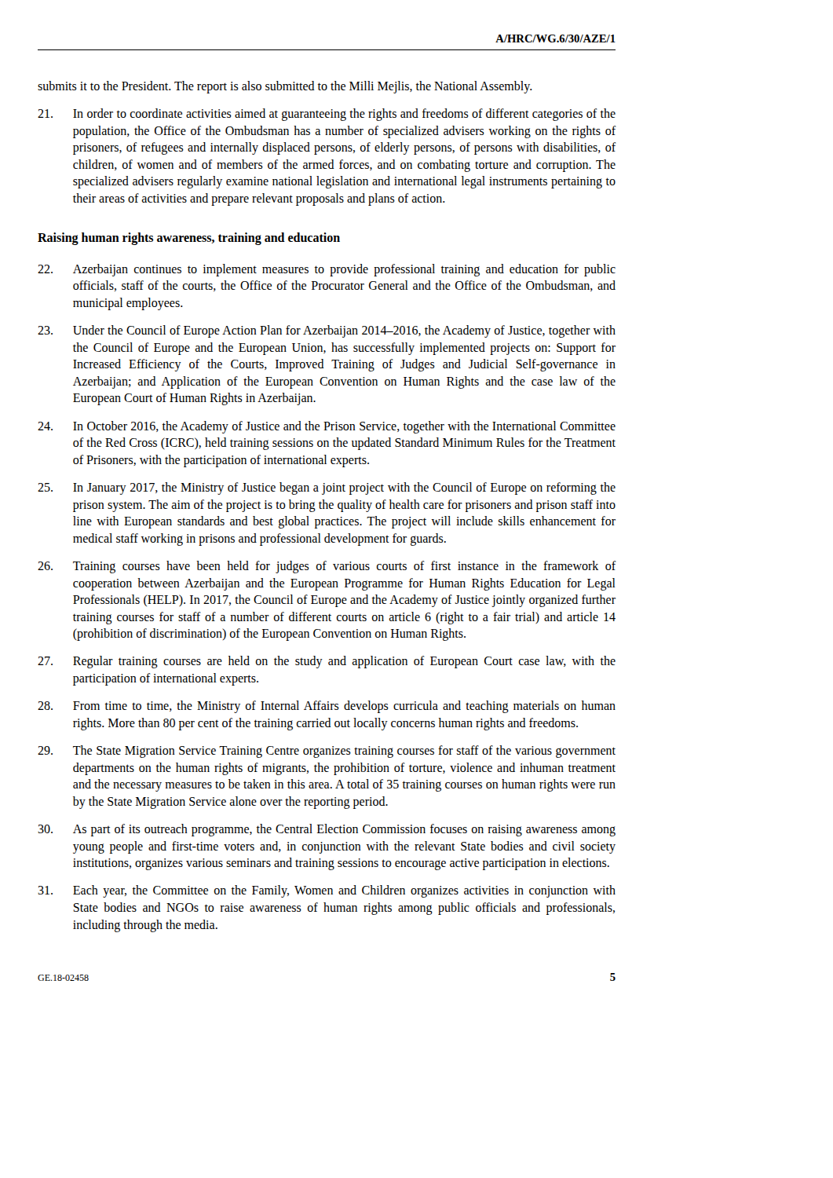A/HRC/WG.6/30/AZE/1
submits it to the President. The report is also submitted to the Milli Mejlis, the National Assembly.
21.
In order to coordinate activities aimed at guaranteeing the rights and freedoms of different categories of the population, the Office of the Ombudsman has a number of specialized advisers working on the rights of prisoners, of refugees and internally displaced persons, of elderly persons, of persons with disabilities, of children, of women and of members of the armed forces, and on combating torture and corruption. The specialized advisers regularly examine national legislation and international legal instruments pertaining to their areas of activities and prepare relevant proposals and plans of action.
Raising human rights awareness, training and education
22.
Azerbaijan continues to implement measures to provide professional training and education for public officials, staff of the courts, the Office of the Procurator General and the Office of the Ombudsman, and municipal employees.
23.
Under the Council of Europe Action Plan for Azerbaijan 2014–2016, the Academy of Justice, together with the Council of Europe and the European Union, has successfully implemented projects on: Support for Increased Efficiency of the Courts, Improved Training of Judges and Judicial Self-governance in Azerbaijan; and Application of the European Convention on Human Rights and the case law of the European Court of Human Rights in Azerbaijan.
24.
In October 2016, the Academy of Justice and the Prison Service, together with the International Committee of the Red Cross (ICRC), held training sessions on the updated Standard Minimum Rules for the Treatment of Prisoners, with the participation of international experts.
25.
In January 2017, the Ministry of Justice began a joint project with the Council of Europe on reforming the prison system. The aim of the project is to bring the quality of health care for prisoners and prison staff into line with European standards and best global practices. The project will include skills enhancement for medical staff working in prisons and professional development for guards.
26.
Training courses have been held for judges of various courts of first instance in the framework of cooperation between Azerbaijan and the European Programme for Human Rights Education for Legal Professionals (HELP). In 2017, the Council of Europe and the Academy of Justice jointly organized further training courses for staff of a number of different courts on article 6 (right to a fair trial) and article 14 (prohibition of discrimination) of the European Convention on Human Rights.
27.
Regular training courses are held on the study and application of European Court case law, with the participation of international experts.
28.
From time to time, the Ministry of Internal Affairs develops curricula and teaching materials on human rights. More than 80 per cent of the training carried out locally concerns human rights and freedoms.
29.
The State Migration Service Training Centre organizes training courses for staff of the various government departments on the human rights of migrants, the prohibition of torture, violence and inhuman treatment and the necessary measures to be taken in this area. A total of 35 training courses on human rights were run by the State Migration Service alone over the reporting period.
30.
As part of its outreach programme, the Central Election Commission focuses on raising awareness among young people and first-time voters and, in conjunction with the relevant State bodies and civil society institutions, organizes various seminars and training sessions to encourage active participation in elections.
31.
Each year, the Committee on the Family, Women and Children organizes activities in conjunction with State bodies and NGOs to raise awareness of human rights among public officials and professionals, including through the media.
GE.18-02458 5